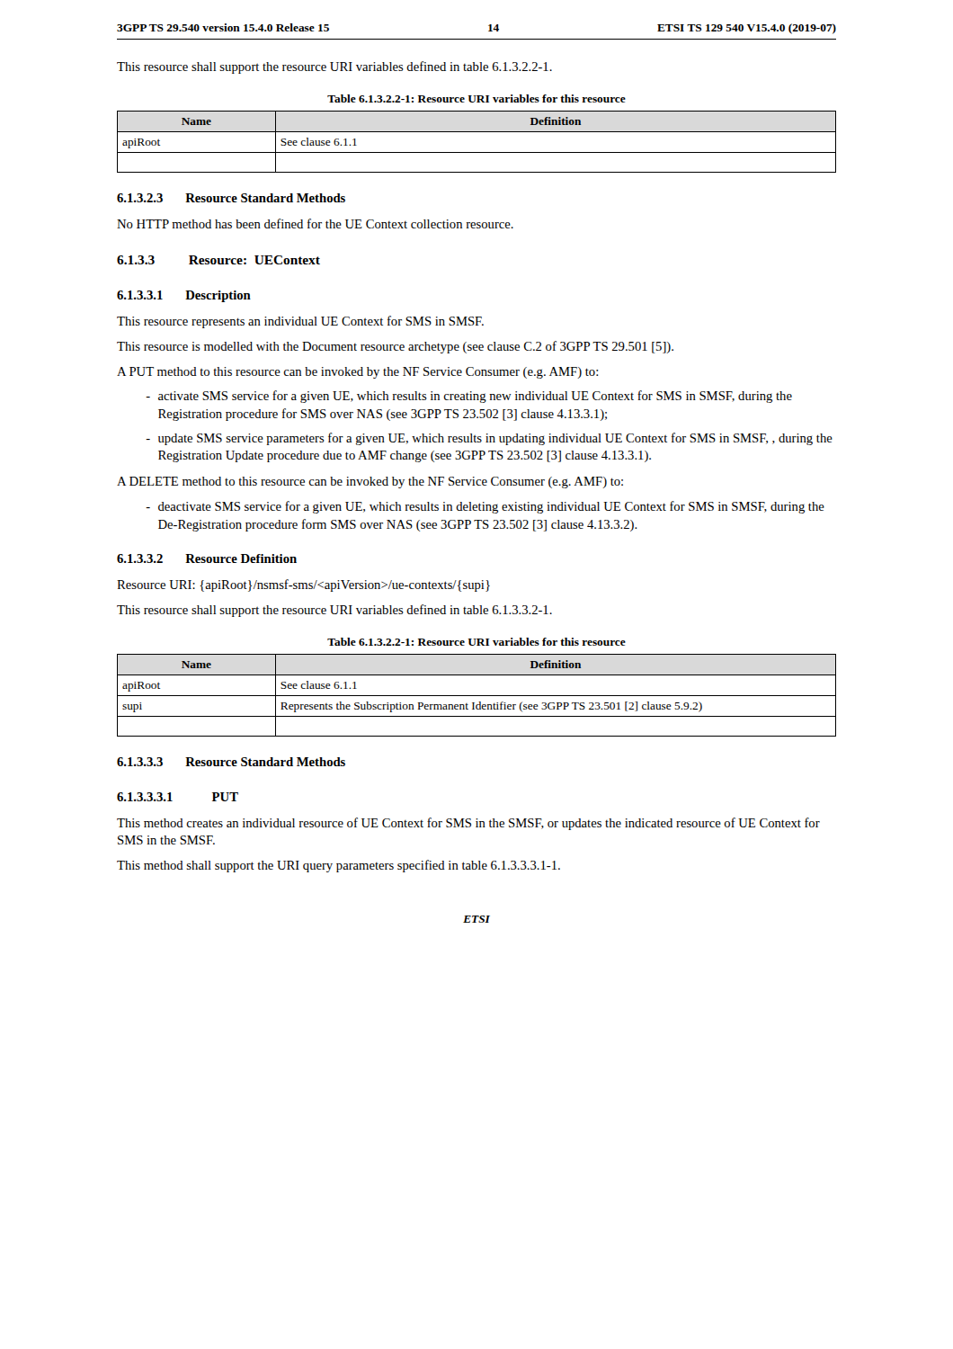3GPP TS 29.540 version 15.4.0 Release 15
14
ETSI TS 129 540 V15.4.0 (2019-07)
This resource shall support the resource URI variables defined in table 6.1.3.2.2-1.
Table 6.1.3.2.2-1: Resource URI variables for this resource
| Name | Definition |
| --- | --- |
| apiRoot | See clause 6.1.1 |
6.1.3.2.3 Resource Standard Methods
No HTTP method has been defined for the UE Context collection resource.
6.1.3.3 Resource: UEContext
6.1.3.3.1 Description
This resource represents an individual UE Context for SMS in SMSF.
This resource is modelled with the Document resource archetype (see clause C.2 of 3GPP TS 29.501 [5]).
A PUT method to this resource can be invoked by the NF Service Consumer (e.g. AMF) to:
activate SMS service for a given UE, which results in creating new individual UE Context for SMS in SMSF, during the Registration procedure for SMS over NAS (see 3GPP TS 23.502 [3] clause 4.13.3.1);
update SMS service parameters for a given UE, which results in updating individual UE Context for SMS in SMSF, , during the Registration Update procedure due to AMF change (see 3GPP TS 23.502 [3] clause 4.13.3.1).
A DELETE method to this resource can be invoked by the NF Service Consumer (e.g. AMF) to:
deactivate SMS service for a given UE, which results in deleting existing individual UE Context for SMS in SMSF, during the De-Registration procedure form SMS over NAS (see 3GPP TS 23.502 [3] clause 4.13.3.2).
6.1.3.3.2 Resource Definition
Resource URI: {apiRoot}/nsmsf-sms/<apiVersion>/ue-contexts/{supi}
This resource shall support the resource URI variables defined in table 6.1.3.3.2-1.
Table 6.1.3.2.2-1: Resource URI variables for this resource
| Name | Definition |
| --- | --- |
| apiRoot | See clause 6.1.1 |
| supi | Represents the Subscription Permanent Identifier (see 3GPP TS 23.501 [2] clause 5.9.2) |
6.1.3.3.3 Resource Standard Methods
6.1.3.3.3.1 PUT
This method creates an individual resource of UE Context for SMS in the SMSF, or updates the indicated resource of UE Context for SMS in the SMSF.
This method shall support the URI query parameters specified in table 6.1.3.3.3.1-1.
ETSI